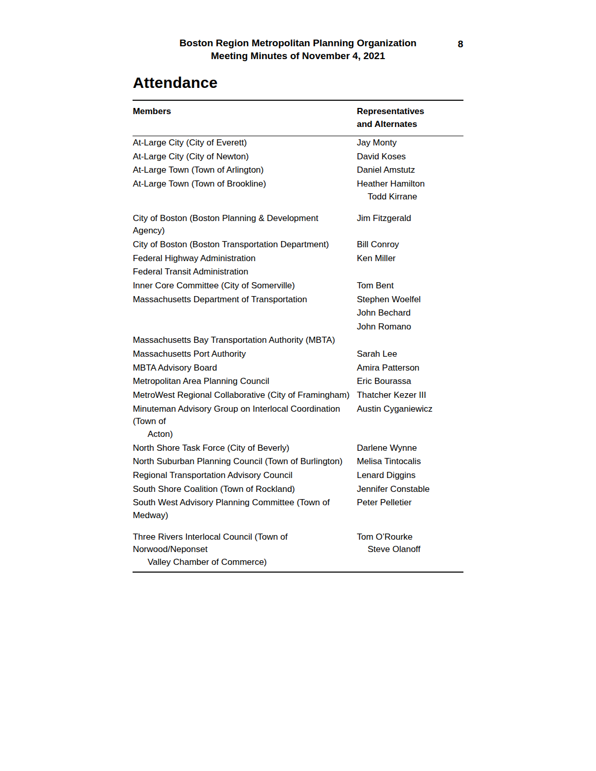8
Boston Region Metropolitan Planning Organization
Meeting Minutes of November 4, 2021
Attendance
| Members | Representatives and Alternates |
| --- | --- |
| At-Large City (City of Everett) | Jay Monty |
| At-Large City (City of Newton) | David Koses |
| At-Large Town (Town of Arlington) | Daniel Amstutz |
| At-Large Town (Town of Brookline) | Heather Hamilton Todd Kirrane |
| City of Boston (Boston Planning & Development Agency) | Jim Fitzgerald |
| City of Boston (Boston Transportation Department) | Bill Conroy |
| Federal Highway Administration | Ken Miller |
| Federal Transit Administration | |
| Inner Core Committee (City of Somerville) | Tom Bent |
| Massachusetts Department of Transportation | Stephen Woelfel |
| | John Bechard |
| | John Romano |
| Massachusetts Bay Transportation Authority (MBTA) | |
| Massachusetts Port Authority | Sarah Lee |
| MBTA Advisory Board | Amira Patterson |
| Metropolitan Area Planning Council | Eric Bourassa |
| MetroWest Regional Collaborative (City of Framingham) | Thatcher Kezer III |
| Minuteman Advisory Group on Interlocal Coordination (Town of Acton) | Austin Cyganiewicz |
| North Shore Task Force (City of Beverly) | Darlene Wynne |
| North Suburban Planning Council (Town of Burlington) | Melisa Tintocalis |
| Regional Transportation Advisory Council | Lenard Diggins |
| South Shore Coalition (Town of Rockland) | Jennifer Constable |
| South West Advisory Planning Committee (Town of Medway) | Peter Pelletier |
| Three Rivers Interlocal Council (Town of Norwood/Neponset Valley Chamber of Commerce) | Tom O’Rourke Steve Olanoff |